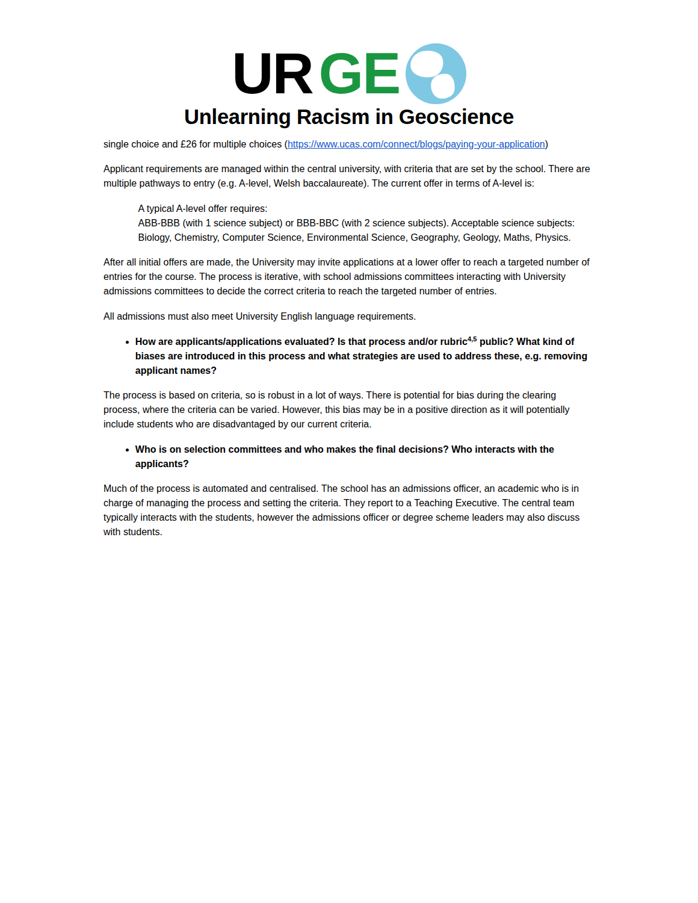UR GE
Unlearning Racism in Geoscience
single choice and £26 for multiple choices (https://www.ucas.com/connect/blogs/paying-your-application)
Applicant requirements are managed within the central university, with criteria that are set by the school. There are multiple pathways to entry (e.g. A-level, Welsh baccalaureate). The current offer in terms of A-level is:
A typical A-level offer requires:
ABB-BBB (with 1 science subject) or BBB-BBC (with 2 science subjects). Acceptable science subjects: Biology, Chemistry, Computer Science, Environmental Science, Geography, Geology, Maths, Physics.
After all initial offers are made, the University may invite applications at a lower offer to reach a targeted number of entries for the course. The process is iterative, with school admissions committees interacting with University admissions committees to decide the correct criteria to reach the targeted number of entries.
All admissions must also meet University English language requirements.
How are applicants/applications evaluated? Is that process and/or rubric4,5 public? What kind of biases are introduced in this process and what strategies are used to address these, e.g. removing applicant names?
The process is based on criteria, so is robust in a lot of ways. There is potential for bias during the clearing process, where the criteria can be varied. However, this bias may be in a positive direction as it will potentially include students who are disadvantaged by our current criteria.
Who is on selection committees and who makes the final decisions? Who interacts with the applicants?
Much of the process is automated and centralised. The school has an admissions officer, an academic who is in charge of managing the process and setting the criteria. They report to a Teaching Executive. The central team typically interacts with the students, however the admissions officer or degree scheme leaders may also discuss with students.